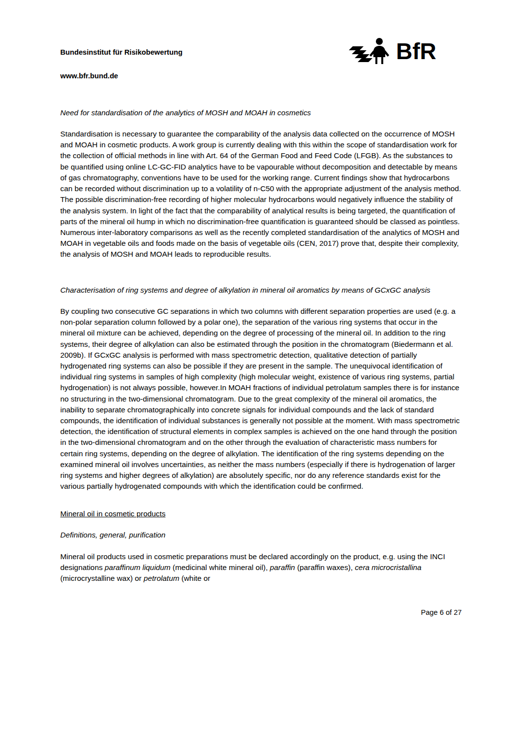Bundesinstitut für Risikobewertung
BfR
www.bfr.bund.de
Need for standardisation of the analytics of MOSH and MOAH in cosmetics
Standardisation is necessary to guarantee the comparability of the analysis data collected on the occurrence of MOSH and MOAH in cosmetic products. A work group is currently dealing with this within the scope of standardisation work for the collection of official methods in line with Art. 64 of the German Food and Feed Code (LFGB). As the substances to be quantified using online LC-GC-FID analytics have to be vapourable without decomposition and detectable by means of gas chromatography, conventions have to be used for the working range. Current findings show that hydrocarbons can be recorded without discrimination up to a volatility of n-C50 with the appropriate adjustment of the analysis method. The possible discrimination-free recording of higher molecular hydrocarbons would negatively influence the stability of the analysis system. In light of the fact that the comparability of analytical results is being targeted, the quantification of parts of the mineral oil hump in which no discrimination-free quantification is guaranteed should be classed as pointless. Numerous inter-laboratory comparisons as well as the recently completed standardisation of the analytics of MOSH and MOAH in vegetable oils and foods made on the basis of vegetable oils (CEN, 2017) prove that, despite their complexity, the analysis of MOSH and MOAH leads to reproducible results.
Characterisation of ring systems and degree of alkylation in mineral oil aromatics by means of GCxGC analysis
By coupling two consecutive GC separations in which two columns with different separation properties are used (e.g. a non-polar separation column followed by a polar one), the separation of the various ring systems that occur in the mineral oil mixture can be achieved, depending on the degree of processing of the mineral oil. In addition to the ring systems, their degree of alkylation can also be estimated through the position in the chromatogram (Biedermann et al. 2009b). If GCxGC analysis is performed with mass spectrometric detection, qualitative detection of partially hydrogenated ring systems can also be possible if they are present in the sample. The unequivocal identification of individual ring systems in samples of high complexity (high molecular weight, existence of various ring systems, partial hydrogenation) is not always possible, however.In MOAH fractions of individual petrolatum samples there is for instance no structuring in the two-dimensional chromatogram. Due to the great complexity of the mineral oil aromatics, the inability to separate chromatographically into concrete signals for individual compounds and the lack of standard compounds, the identification of individual substances is generally not possible at the moment. With mass spectrometric detection, the identification of structural elements in complex samples is achieved on the one hand through the position in the two-dimensional chromatogram and on the other through the evaluation of characteristic mass numbers for certain ring systems, depending on the degree of alkylation. The identification of the ring systems depending on the examined mineral oil involves uncertainties, as neither the mass numbers (especially if there is hydrogenation of larger ring systems and higher degrees of alkylation) are absolutely specific, nor do any reference standards exist for the various partially hydrogenated compounds with which the identification could be confirmed.
Mineral oil in cosmetic products
Definitions, general, purification
Mineral oil products used in cosmetic preparations must be declared accordingly on the product, e.g. using the INCI designations paraffinum liquidum (medicinal white mineral oil), paraffin (paraffin waxes), cera microcristallina (microcrystalline wax) or petrolatum (white or
Page 6 of 27